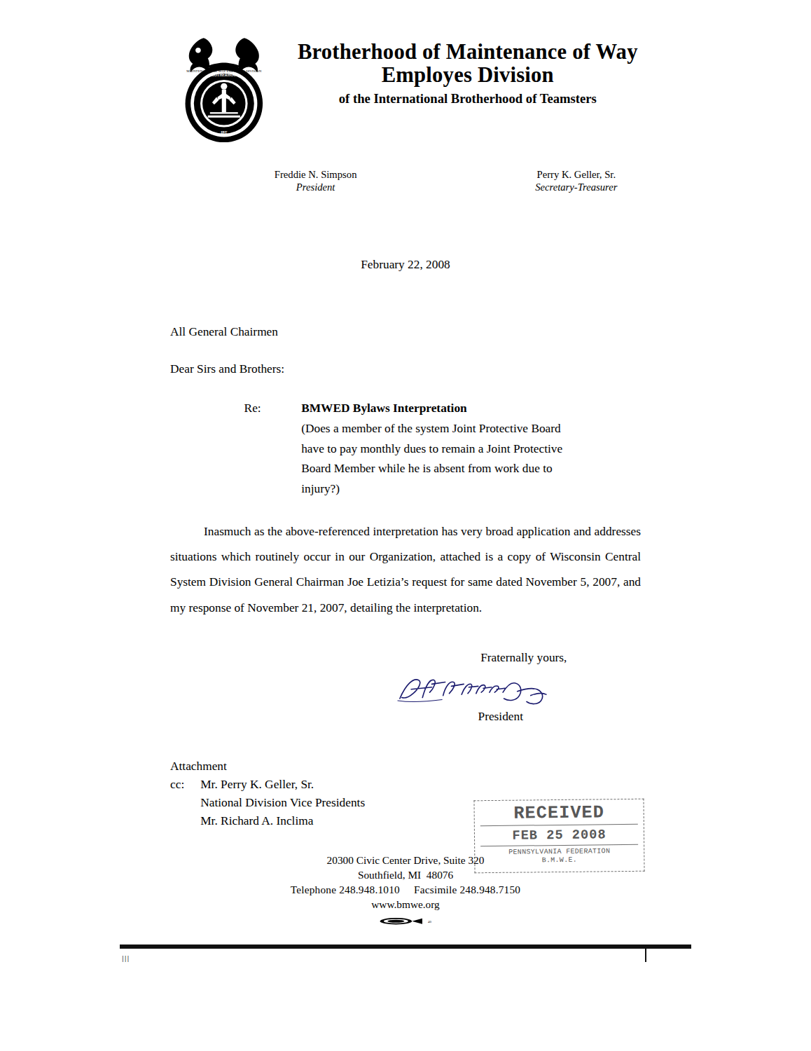BROTHERHOOD IBT MAINTENANCE OF WAY EMPLOYES DIVISION
Brotherhood of Maintenance of Way Employes Division
of the International Brotherhood of Teamsters
Freddie N. Simpson
President
Perry K. Geller, Sr.
Secretary-Treasurer
February 22, 2008
All General Chairmen
Dear Sirs and Brothers:
Re:
BMWED Bylaws Interpretation (Does a member of the system Joint Protective Board have to pay monthly dues to remain a Joint Protective Board Member while he is absent from work due to injury?)
Inasmuch as the above-referenced interpretation has very broad application and addresses situations which routinely occur in our Organization, attached is a copy of Wisconsin Central System Division General Chairman Joe Letizia’s request for same dated November 5, 2007, and my response of November 21, 2007, detailing the interpretation.
Fraternally yours,
President
Attachment
cc:
Mr. Perry K. Geller, Sr.
National Division Vice Presidents
Mr. Richard A. Inclima
RECEIVED
FEB 25 2008
PENNSYLVANIA FEDERATION
B.M.W.E.
20300 Civic Center Drive, Suite 320
Southfield, MI 48076
Telephone 248.948.1010 Facsimile 248.948.7150
www.bmwe.org
40
|||